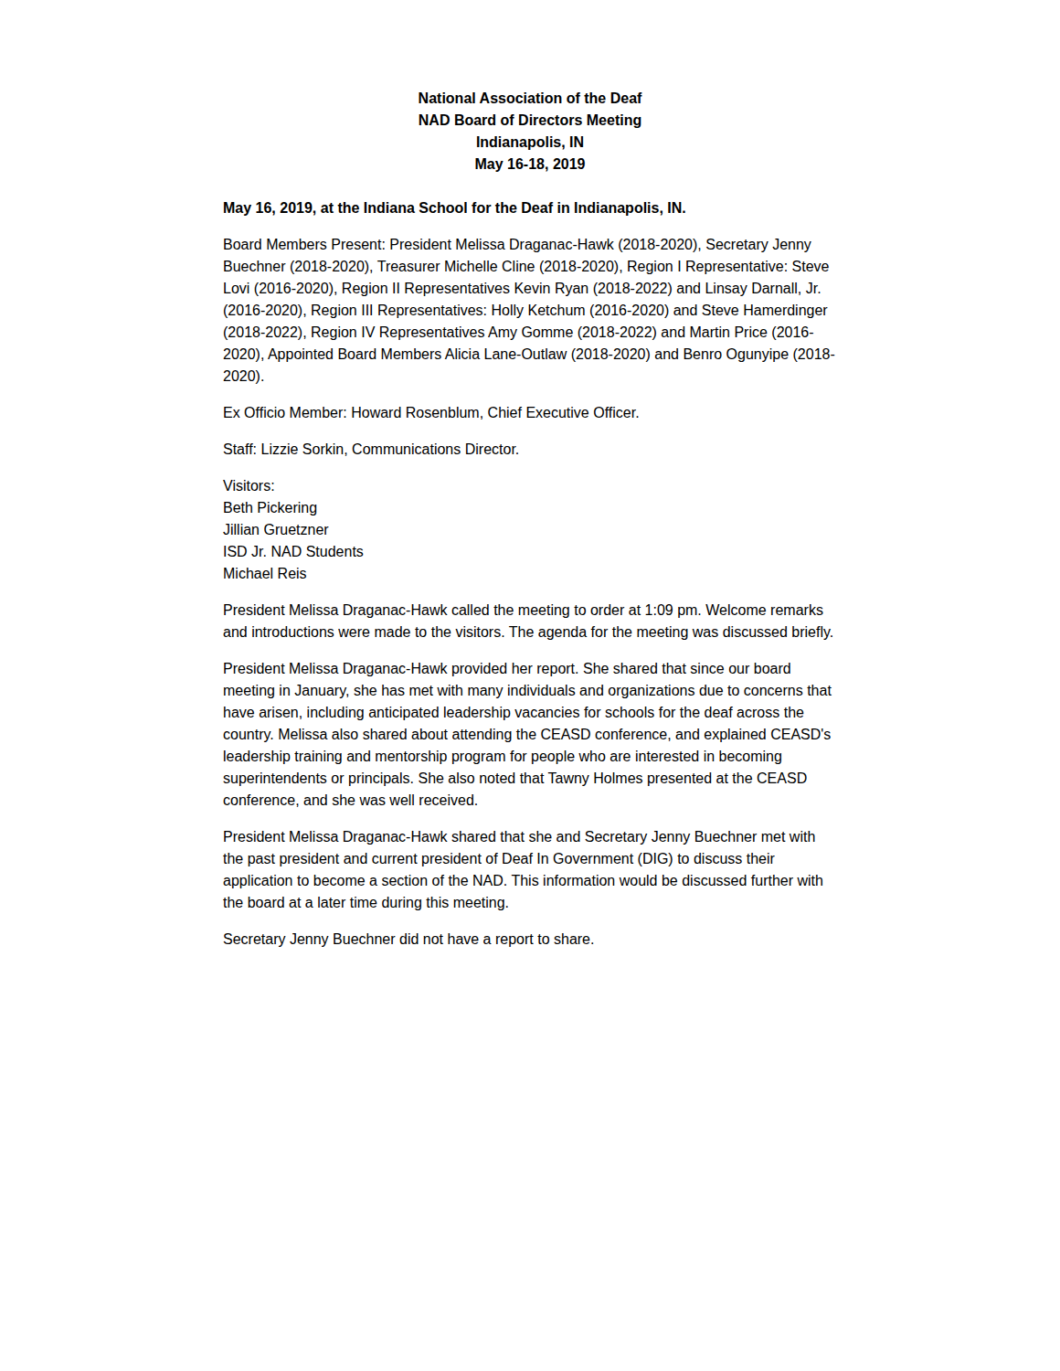National Association of the Deaf
NAD Board of Directors Meeting
Indianapolis, IN
May 16-18, 2019
May 16, 2019, at the Indiana School for the Deaf in Indianapolis, IN.
Board Members Present: President Melissa Draganac-Hawk (2018-2020), Secretary Jenny Buechner (2018-2020), Treasurer Michelle Cline (2018-2020), Region I Representative: Steve Lovi (2016-2020), Region II Representatives Kevin Ryan (2018-2022) and Linsay Darnall, Jr. (2016-2020), Region III Representatives: Holly Ketchum (2016-2020) and Steve Hamerdinger (2018-2022), Region IV Representatives Amy Gomme (2018-2022) and Martin Price (2016-2020), Appointed Board Members Alicia Lane-Outlaw (2018-2020) and Benro Ogunyipe (2018-2020).
Ex Officio Member: Howard Rosenblum, Chief Executive Officer.
Staff: Lizzie Sorkin, Communications Director.
Visitors:
Beth Pickering
Jillian Gruetzner
ISD Jr. NAD Students
Michael Reis
President Melissa Draganac-Hawk called the meeting to order at 1:09 pm. Welcome remarks and introductions were made to the visitors. The agenda for the meeting was discussed briefly.
President Melissa Draganac-Hawk provided her report. She shared that since our board meeting in January, she has met with many individuals and organizations due to concerns that have arisen, including anticipated leadership vacancies for schools for the deaf across the country. Melissa also shared about attending the CEASD conference, and explained CEASD's leadership training and mentorship program for people who are interested in becoming superintendents or principals. She also noted that Tawny Holmes presented at the CEASD conference, and she was well received.
President Melissa Draganac-Hawk shared that she and Secretary Jenny Buechner met with the past president and current president of Deaf In Government (DIG) to discuss their application to become a section of the NAD. This information would be discussed further with the board at a later time during this meeting.
Secretary Jenny Buechner did not have a report to share.